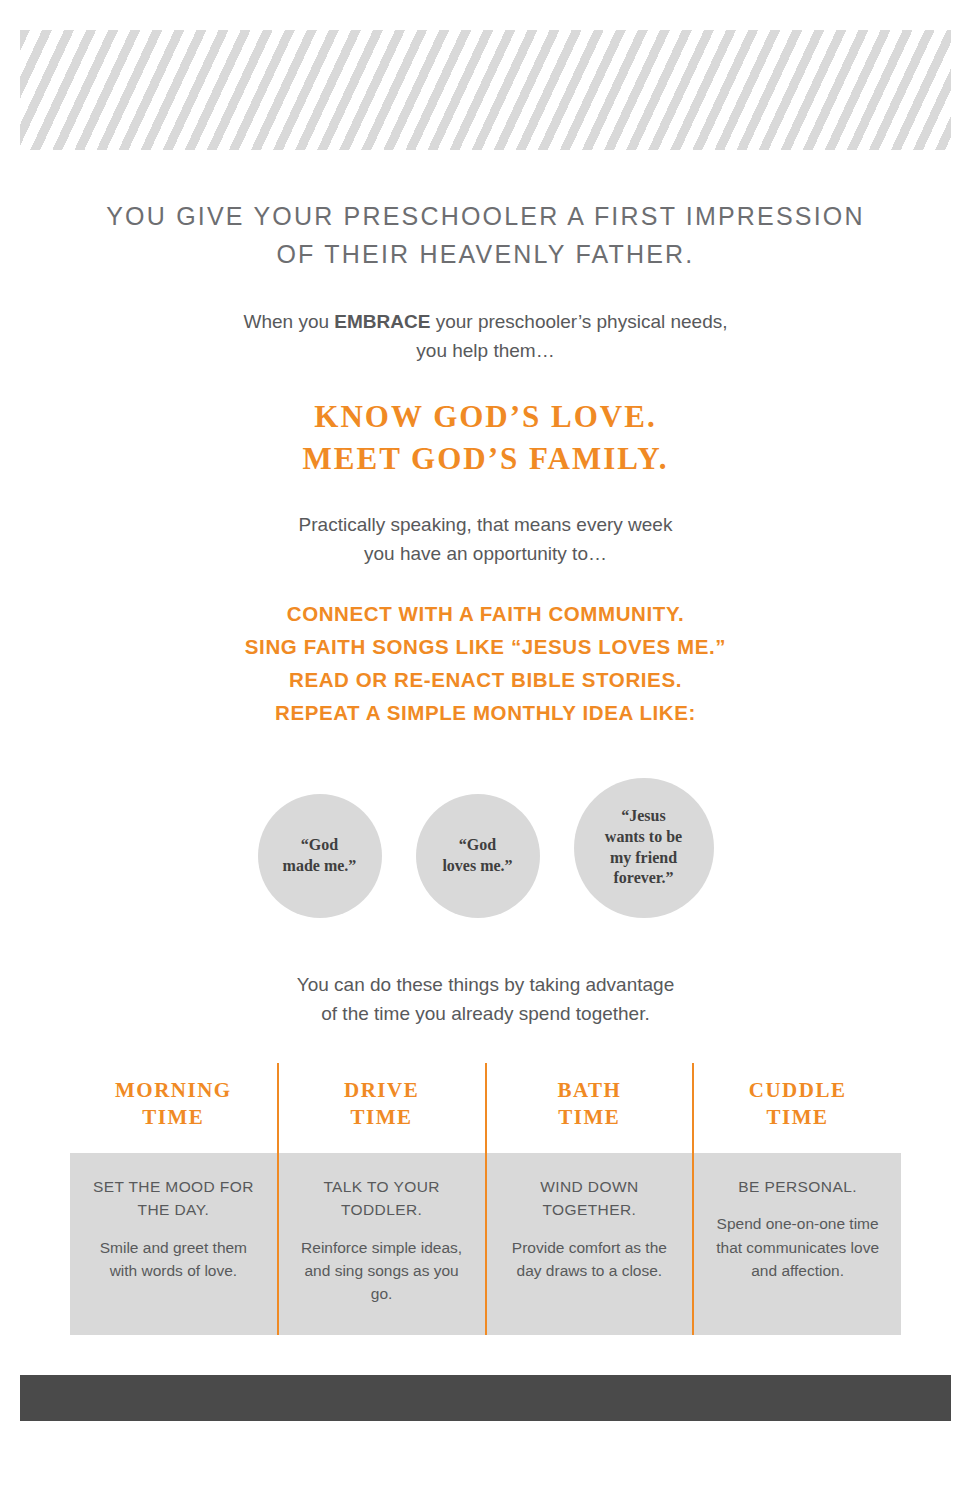You give your preschooler a first impression
of their Heavenly Father.
When you EMBRACE your preschooler’s physical needs,
you help them…
Know God’s love.
Meet God’s family.
Practically speaking, that means every week
you have an opportunity to…
Connect with a faith community.
Sing faith songs like “Jesus Loves Me.”
Read or re-enact Bible stories.
Repeat a simple monthly idea like:
“God
made me.”
“God
loves me.”
“Jesus
wants to be
my friend
forever.”
You can do these things by taking advantage
of the time you already spend together.
| Morning Time | Drive Time | Bath Time | Cuddle Time |
| --- | --- | --- | --- |
| Set the mood for the day. Smile and greet them with words of love. | Talk to your toddler. Reinforce simple ideas, and sing songs as you go. | Wind down together. Provide comfort as the day draws to a close. | Be personal. Spend one-on-one time that communicates love and affection. |